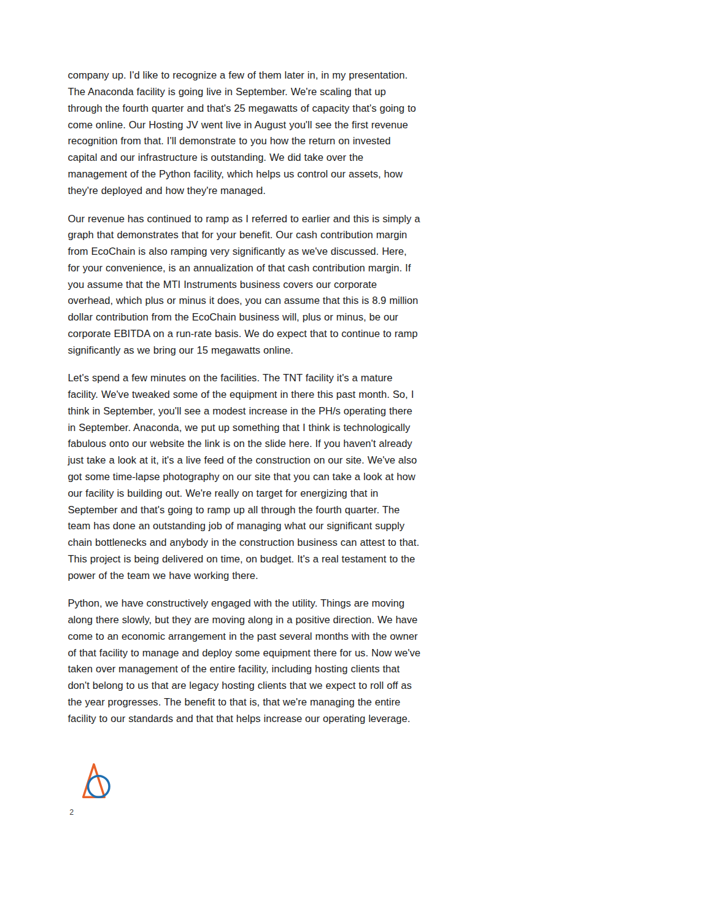company up. I'd like to recognize a few of them later in, in my presentation. The Anaconda facility is going live in September. We're scaling that up through the fourth quarter and that's 25 megawatts of capacity that's going to come online. Our Hosting JV went live in August you'll see the first revenue recognition from that. I'll demonstrate to you how the return on invested capital and our infrastructure is outstanding. We did take over the management of the Python facility, which helps us control our assets, how they're deployed and how they're managed.
Our revenue has continued to ramp as I referred to earlier and this is simply a graph that demonstrates that for your benefit. Our cash contribution margin from EcoChain is also ramping very significantly as we've discussed. Here, for your convenience, is an annualization of that cash contribution margin. If you assume that the MTI Instruments business covers our corporate overhead, which plus or minus it does, you can assume that this is 8.9 million dollar contribution from the EcoChain business will, plus or minus, be our corporate EBITDA on a run-rate basis. We do expect that to continue to ramp significantly as we bring our 15 megawatts online.
Let's spend a few minutes on the facilities. The TNT facility it's a mature facility. We've tweaked some of the equipment in there this past month. So, I think in September, you'll see a modest increase in the PH/s operating there in September. Anaconda, we put up something that I think is technologically fabulous onto our website the link is on the slide here. If you haven't already just take a look at it, it's a live feed of the construction on our site. We've also got some time-lapse photography on our site that you can take a look at how our facility is building out. We're really on target for energizing that in September and that's going to ramp up all through the fourth quarter. The team has done an outstanding job of managing what our significant supply chain bottlenecks and anybody in the construction business can attest to that. This project is being delivered on time, on budget. It's a real testament to the power of the team we have working there.
Python, we have constructively engaged with the utility. Things are moving along there slowly, but they are moving along in a positive direction. We have come to an economic arrangement in the past several months with the owner of that facility to manage and deploy some equipment there for us. Now we've taken over management of the entire facility, including hosting clients that don't belong to us that are legacy hosting clients that we expect to roll off as the year progresses. The benefit to that is, that we're managing the entire facility to our standards and that that helps increase our operating leverage.
2